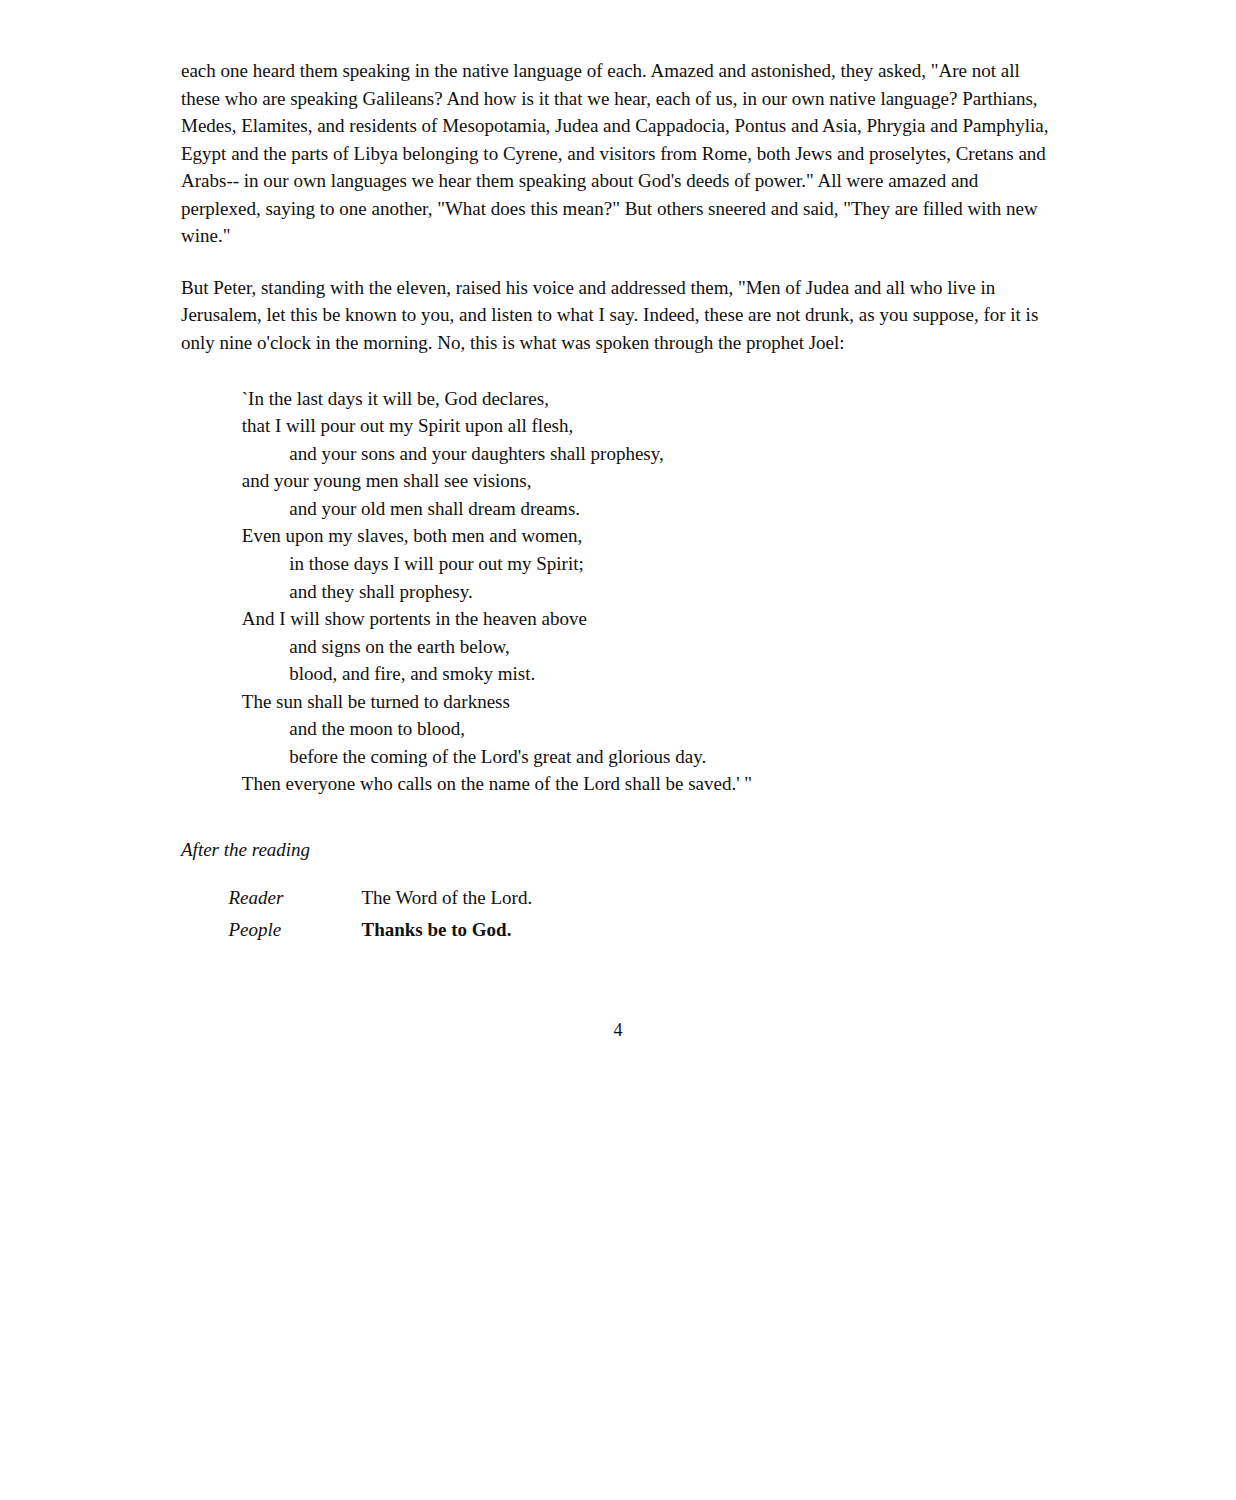each one heard them speaking in the native language of each. Amazed and astonished, they asked, "Are not all these who are speaking Galileans? And how is it that we hear, each of us, in our own native language? Parthians, Medes, Elamites, and residents of Mesopotamia, Judea and Cappadocia, Pontus and Asia, Phrygia and Pamphylia, Egypt and the parts of Libya belonging to Cyrene, and visitors from Rome, both Jews and proselytes, Cretans and Arabs-- in our own languages we hear them speaking about God's deeds of power." All were amazed and perplexed, saying to one another, "What does this mean?" But others sneered and said, "They are filled with new wine."
But Peter, standing with the eleven, raised his voice and addressed them, "Men of Judea and all who live in Jerusalem, let this be known to you, and listen to what I say. Indeed, these are not drunk, as you suppose, for it is only nine o'clock in the morning. No, this is what was spoken through the prophet Joel:
`In the last days it will be, God declares,
that I will pour out my Spirit upon all flesh,
and your sons and your daughters shall prophesy,
and your young men shall see visions,
and your old men shall dream dreams.
Even upon my slaves, both men and women,
in those days I will pour out my Spirit;
and they shall prophesy.
And I will show portents in the heaven above
and signs on the earth below,
blood, and fire, and smoky mist.
The sun shall be turned to darkness
and the moon to blood,
before the coming of the Lord's great and glorious day.
Then everyone who calls on the name of the Lord shall be saved.' "
After the reading
| Reader | The Word of the Lord. |
| People | Thanks be to God. |
4